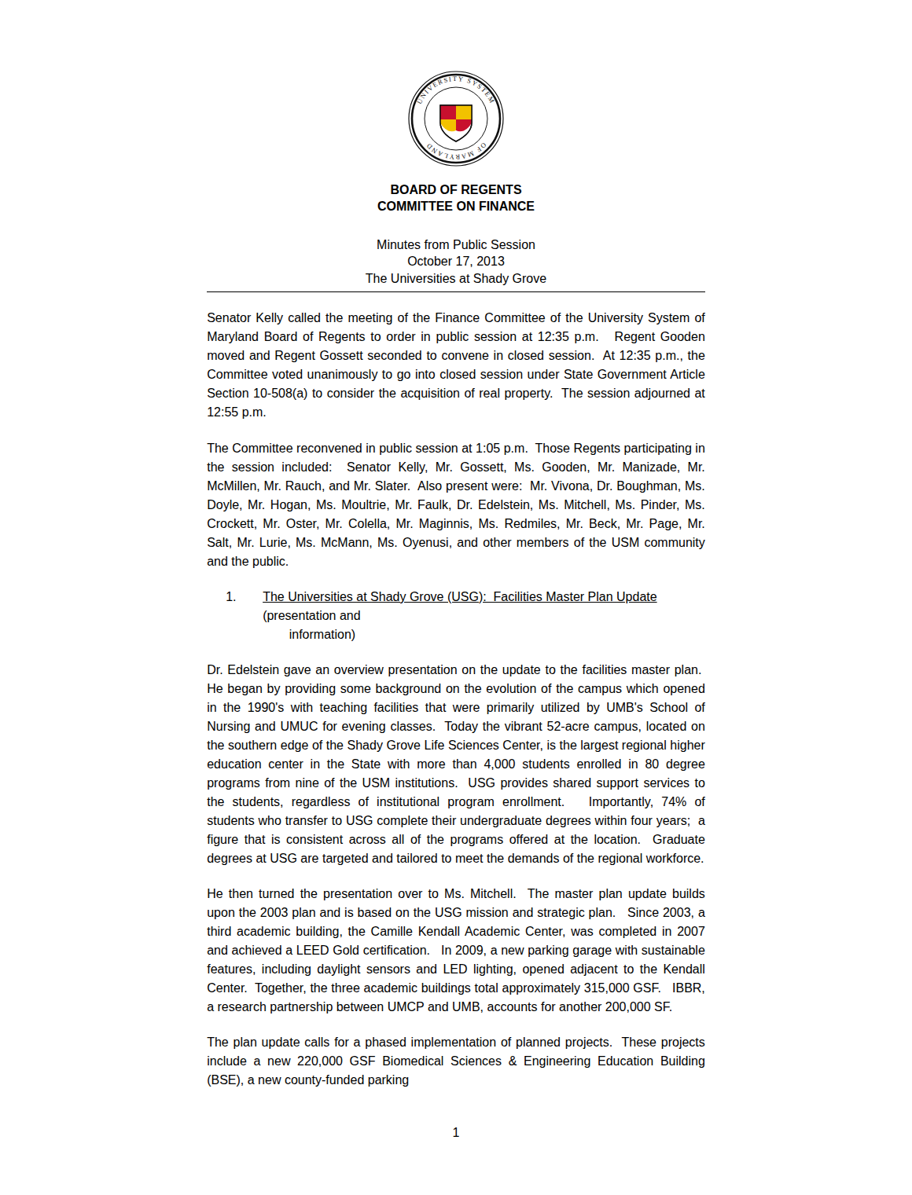UNIVERSITY SYSTEM OF MARYLAND
BOARD OF REGENTS
COMMITTEE ON FINANCE
Minutes from Public Session
October 17, 2013
The Universities at Shady Grove
Senator Kelly called the meeting of the Finance Committee of the University System of Maryland Board of Regents to order in public session at 12:35 p.m. Regent Gooden moved and Regent Gossett seconded to convene in closed session. At 12:35 p.m., the Committee voted unanimously to go into closed session under State Government Article Section 10-508(a) to consider the acquisition of real property. The session adjourned at 12:55 p.m.
The Committee reconvened in public session at 1:05 p.m. Those Regents participating in the session included: Senator Kelly, Mr. Gossett, Ms. Gooden, Mr. Manizade, Mr. McMillen, Mr. Rauch, and Mr. Slater. Also present were: Mr. Vivona, Dr. Boughman, Ms. Doyle, Mr. Hogan, Ms. Moultrie, Mr. Faulk, Dr. Edelstein, Ms. Mitchell, Ms. Pinder, Ms. Crockett, Mr. Oster, Mr. Colella, Mr. Maginnis, Ms. Redmiles, Mr. Beck, Mr. Page, Mr. Salt, Mr. Lurie, Ms. McMann, Ms. Oyenusi, and other members of the USM community and the public.
1.
The Universities at Shady Grove (USG): Facilities Master Plan Update (presentation and information)
Dr. Edelstein gave an overview presentation on the update to the facilities master plan. He began by providing some background on the evolution of the campus which opened in the 1990's with teaching facilities that were primarily utilized by UMB's School of Nursing and UMUC for evening classes. Today the vibrant 52-acre campus, located on the southern edge of the Shady Grove Life Sciences Center, is the largest regional higher education center in the State with more than 4,000 students enrolled in 80 degree programs from nine of the USM institutions. USG provides shared support services to the students, regardless of institutional program enrollment. Importantly, 74% of students who transfer to USG complete their undergraduate degrees within four years; a figure that is consistent across all of the programs offered at the location. Graduate degrees at USG are targeted and tailored to meet the demands of the regional workforce.
He then turned the presentation over to Ms. Mitchell. The master plan update builds upon the 2003 plan and is based on the USG mission and strategic plan. Since 2003, a third academic building, the Camille Kendall Academic Center, was completed in 2007 and achieved a LEED Gold certification. In 2009, a new parking garage with sustainable features, including daylight sensors and LED lighting, opened adjacent to the Kendall Center. Together, the three academic buildings total approximately 315,000 GSF. IBBR, a research partnership between UMCP and UMB, accounts for another 200,000 SF.
The plan update calls for a phased implementation of planned projects. These projects include a new 220,000 GSF Biomedical Sciences & Engineering Education Building (BSE), a new county-funded parking
1